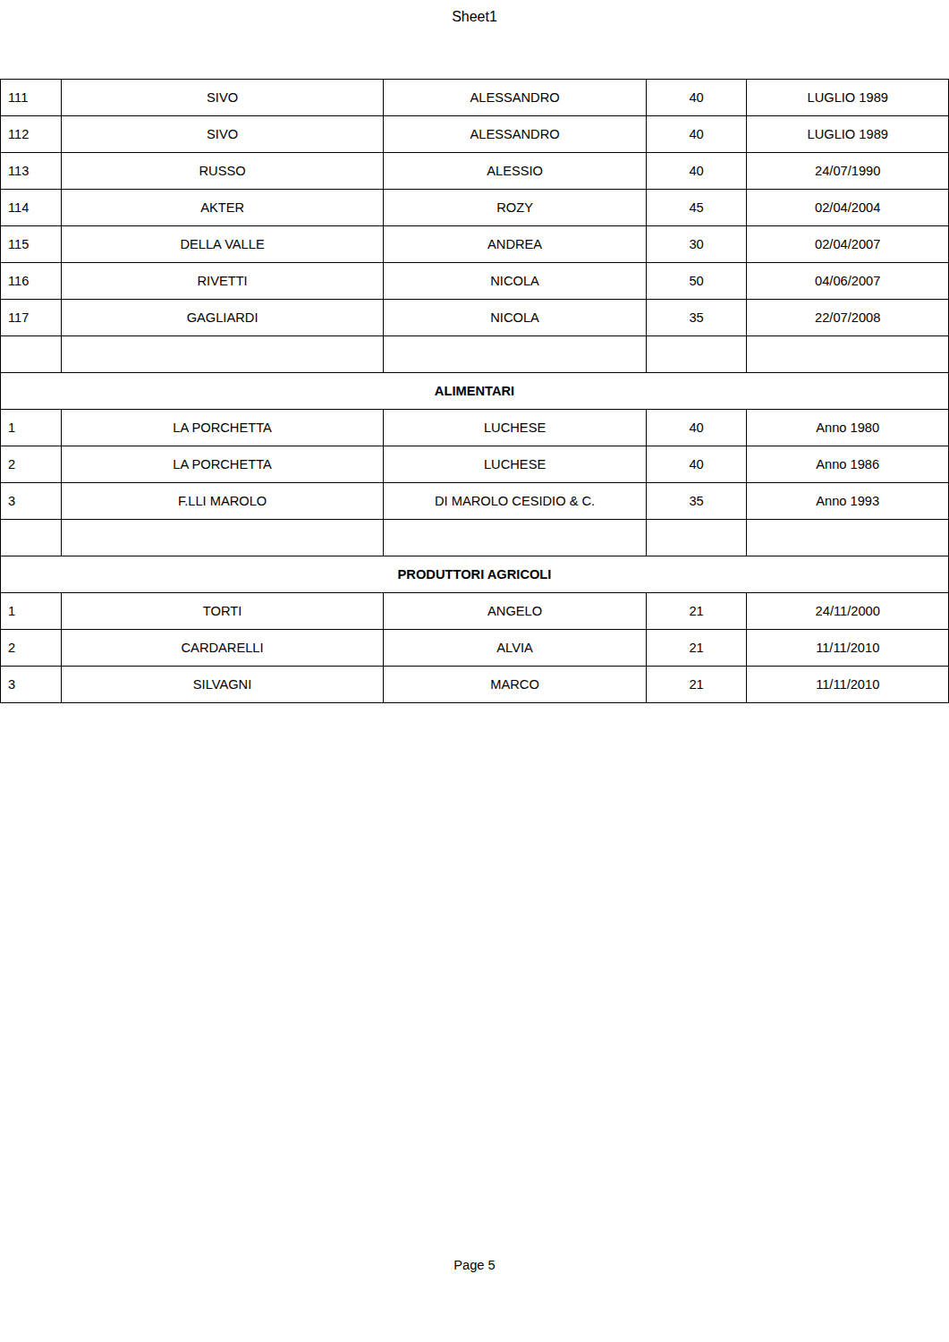Sheet1
| 111 | SIVO | ALESSANDRO | 40 | LUGLIO 1989 |
| 112 | SIVO | ALESSANDRO | 40 | LUGLIO 1989 |
| 113 | RUSSO | ALESSIO | 40 | 24/07/1990 |
| 114 | AKTER | ROZY | 45 | 02/04/2004 |
| 115 | DELLA VALLE | ANDREA | 30 | 02/04/2007 |
| 116 | RIVETTI | NICOLA | 50 | 04/06/2007 |
| 117 | GAGLIARDI | NICOLA | 35 | 22/07/2008 |
| ALIMENTARI |
| 1 | LA PORCHETTA | LUCHESE | 40 | Anno 1980 |
| 2 | LA PORCHETTA | LUCHESE | 40 | Anno 1986 |
| 3 | F.LLI MAROLO | DI MAROLO CESIDIO & C. | 35 | Anno 1993 |
| PRODUTTORI AGRICOLI |
| 1 | TORTI | ANGELO | 21 | 24/11/2000 |
| 2 | CARDARELLI | ALVIA | 21 | 11/11/2010 |
| 3 | SILVAGNI | MARCO | 21 | 11/11/2010 |
Page 5